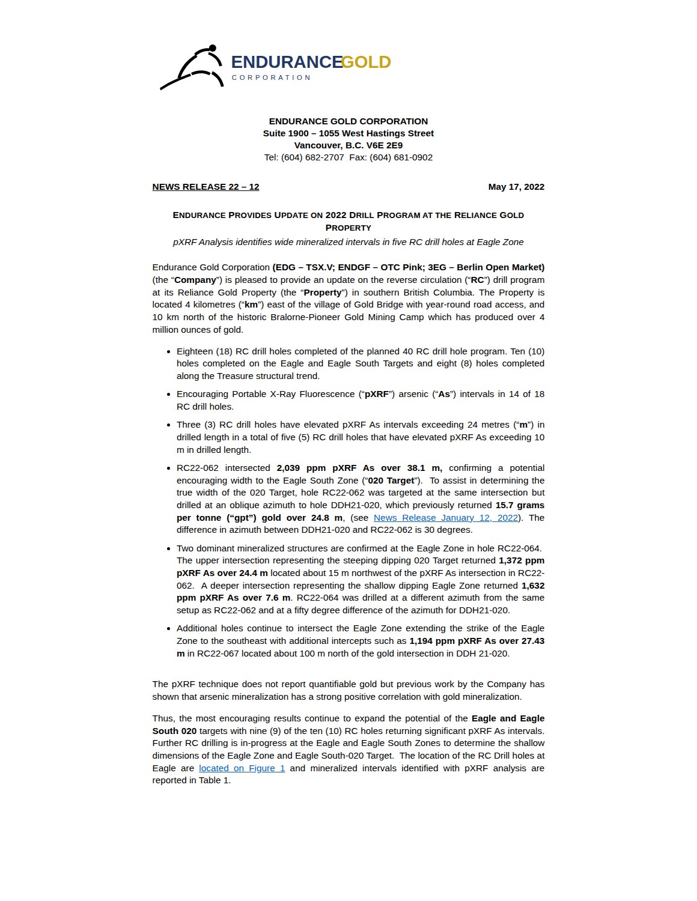ENDURANCE GOLD CORPORATION
ENDURANCE GOLD CORPORATION
Suite 1900 – 1055 West Hastings Street
Vancouver, B.C. V6E 2E9
Tel: (604) 682-2707 Fax: (604) 681-0902
NEWS RELEASE 22 – 12 May 17, 2022
ENDURANCE PROVIDES UPDATE ON 2022 DRILL PROGRAM AT THE RELIANCE GOLD PROPERTY
pXRF Analysis identifies wide mineralized intervals in five RC drill holes at Eagle Zone
Endurance Gold Corporation (EDG – TSX.V; ENDGF – OTC Pink; 3EG – Berlin Open Market) (the “Company”) is pleased to provide an update on the reverse circulation (“RC”) drill program at its Reliance Gold Property (the “Property”) in southern British Columbia. The Property is located 4 kilometres (“km”) east of the village of Gold Bridge with year-round road access, and 10 km north of the historic Bralorne-Pioneer Gold Mining Camp which has produced over 4 million ounces of gold.
Eighteen (18) RC drill holes completed of the planned 40 RC drill hole program. Ten (10) holes completed on the Eagle and Eagle South Targets and eight (8) holes completed along the Treasure structural trend.
Encouraging Portable X-Ray Fluorescence (“pXRF”) arsenic (“As”) intervals in 14 of 18 RC drill holes.
Three (3) RC drill holes have elevated pXRF As intervals exceeding 24 metres (“m”) in drilled length in a total of five (5) RC drill holes that have elevated pXRF As exceeding 10 m in drilled length.
RC22-062 intersected 2,039 ppm pXRF As over 38.1 m, confirming a potential encouraging width to the Eagle South Zone (“020 Target”). To assist in determining the true width of the 020 Target, hole RC22-062 was targeted at the same intersection but drilled at an oblique azimuth to hole DDH21-020, which previously returned 15.7 grams per tonne (“gpt”) gold over 24.8 m, (see News Release January 12, 2022). The difference in azimuth between DDH21-020 and RC22-062 is 30 degrees.
Two dominant mineralized structures are confirmed at the Eagle Zone in hole RC22-064. The upper intersection representing the steeping dipping 020 Target returned 1,372 ppm pXRF As over 24.4 m located about 15 m northwest of the pXRF As intersection in RC22-062. A deeper intersection representing the shallow dipping Eagle Zone returned 1,632 ppm pXRF As over 7.6 m. RC22-064 was drilled at a different azimuth from the same setup as RC22-062 and at a fifty degree difference of the azimuth for DDH21-020.
Additional holes continue to intersect the Eagle Zone extending the strike of the Eagle Zone to the southeast with additional intercepts such as 1,194 ppm pXRF As over 27.43 m in RC22-067 located about 100 m north of the gold intersection in DDH 21-020.
The pXRF technique does not report quantifiable gold but previous work by the Company has shown that arsenic mineralization has a strong positive correlation with gold mineralization.
Thus, the most encouraging results continue to expand the potential of the Eagle and Eagle South 020 targets with nine (9) of the ten (10) RC holes returning significant pXRF As intervals. Further RC drilling is in-progress at the Eagle and Eagle South Zones to determine the shallow dimensions of the Eagle Zone and Eagle South-020 Target. The location of the RC Drill holes at Eagle are located on Figure 1 and mineralized intervals identified with pXRF analysis are reported in Table 1.